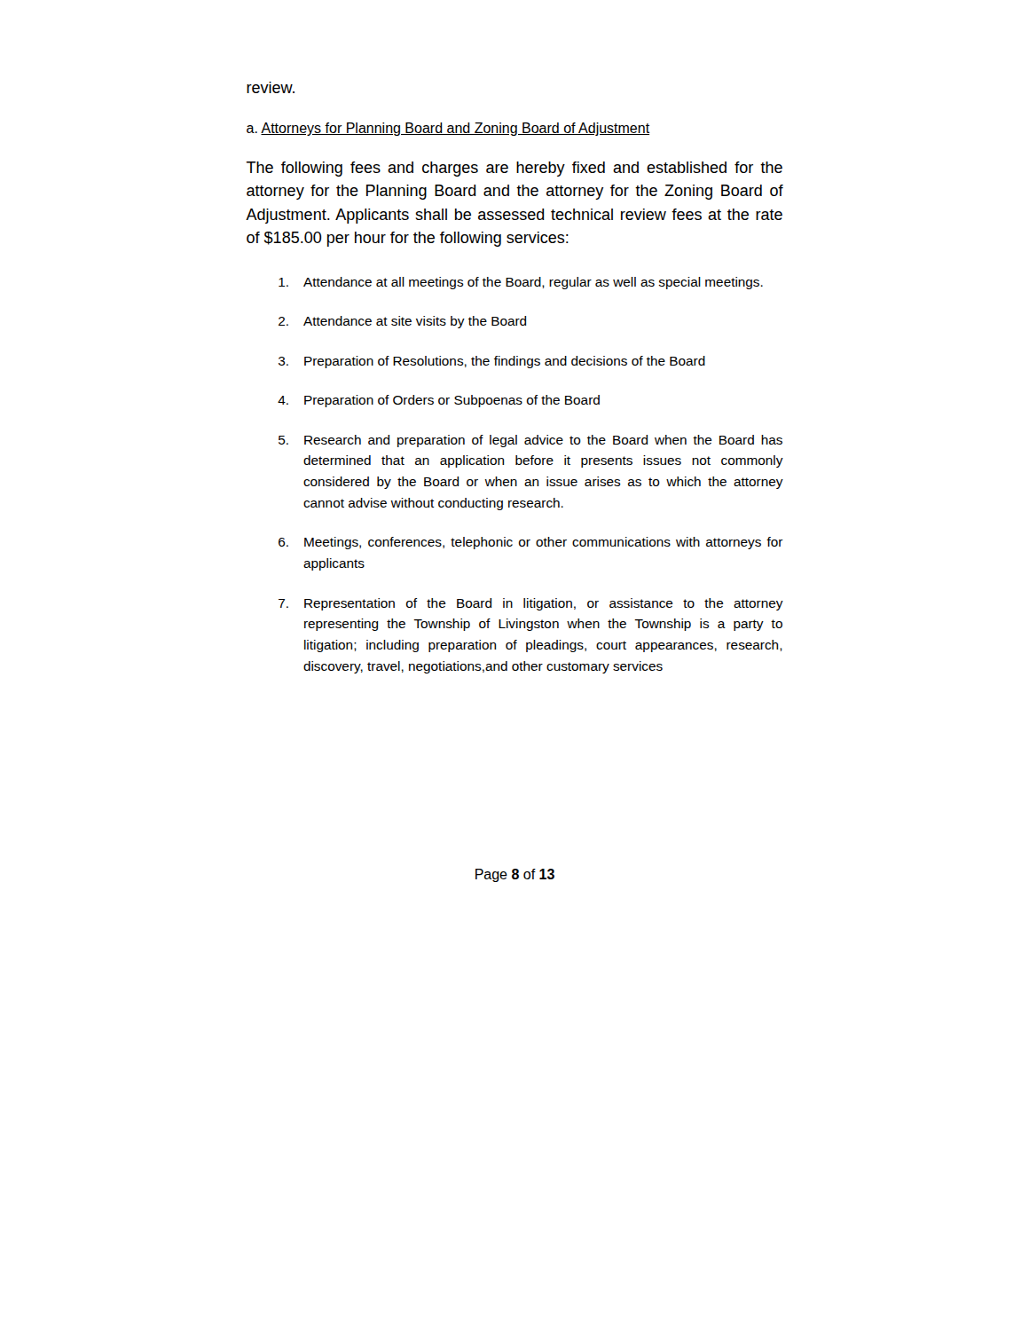review.
a. Attorneys for Planning Board and Zoning Board of Adjustment
The following fees and charges are hereby fixed and established for the attorney for the Planning Board and the attorney for the Zoning Board of Adjustment. Applicants shall be assessed technical review fees at the rate of $185.00 per hour for the following services:
Attendance at all meetings of the Board, regular as well as special meetings.
Attendance at site visits by the Board
Preparation of Resolutions, the findings and decisions of the Board
Preparation of Orders or Subpoenas of the Board
Research and preparation of legal advice to the Board when the Board has determined that an application before it presents issues not commonly considered by the Board or when an issue arises as to which the attorney cannot advise without conducting research.
Meetings, conferences, telephonic or other communications with attorneys for applicants
Representation of the Board in litigation, or assistance to the attorney representing the Township of Livingston when the Township is a party to litigation; including preparation of pleadings, court appearances, research, discovery, travel, negotiations,and other customary services
Page 8 of 13